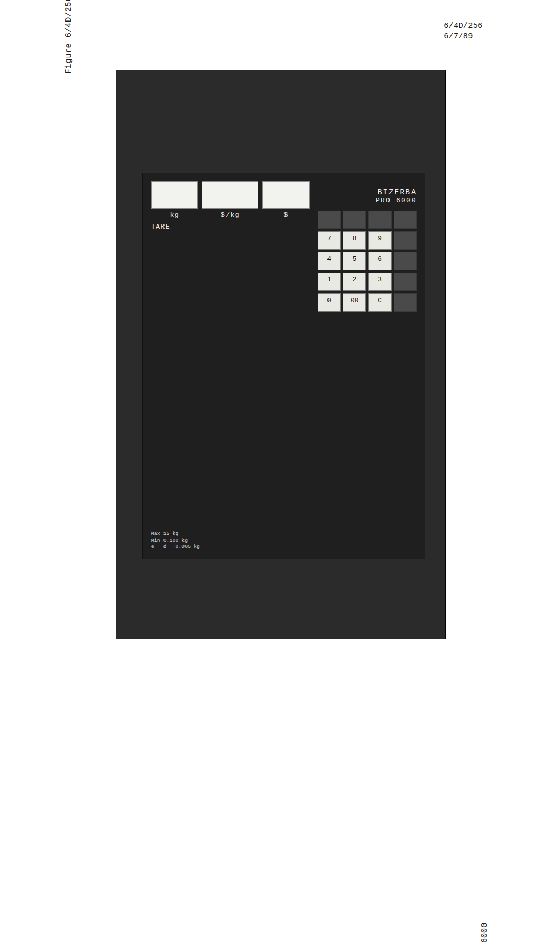6/4D/256
6/7/89
Figure 6/4D/256 - 1
kg
$/kg
$
TARE
Max 15 kg
Min 0.100 kg
e = d = 0.005 kg
BIZERBA PRO 6000
7
8
9
4
5
6
1
2
3
0
00
C
Bizerba Model PRO 6000